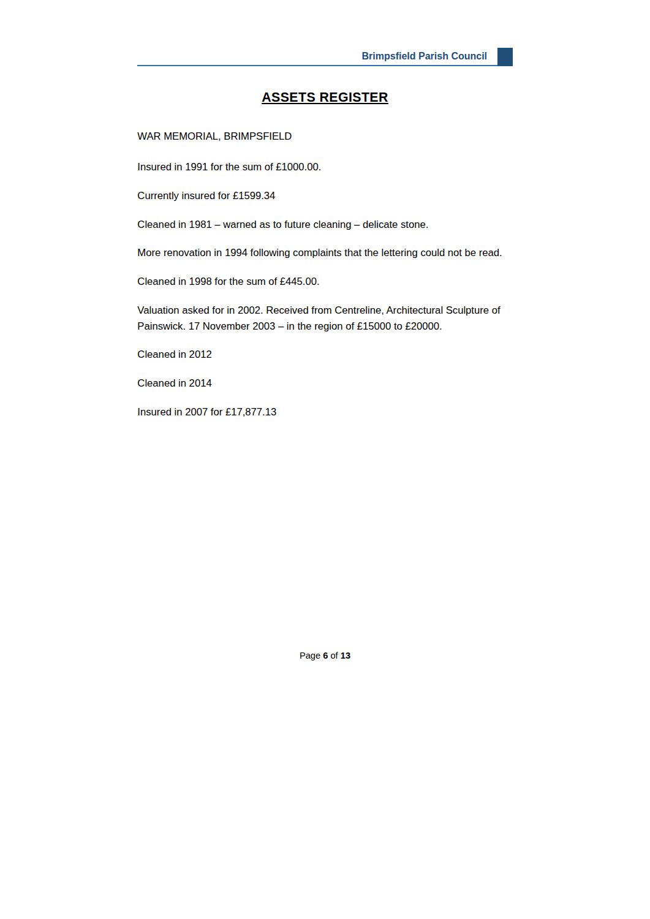Brimpsfield Parish Council
ASSETS REGISTER
WAR MEMORIAL, BRIMPSFIELD
Insured in 1991 for the sum of £1000.00.
Currently insured for £1599.34
Cleaned in 1981 – warned as to future cleaning – delicate stone.
More renovation in 1994 following complaints that the lettering could not be read.
Cleaned in 1998 for the sum of £445.00.
Valuation asked for in 2002. Received from Centreline, Architectural Sculpture of Painswick. 17 November 2003 – in the region of £15000 to £20000.
Cleaned in 2012
Cleaned in 2014
Insured in 2007 for £17,877.13
Page 6 of 13